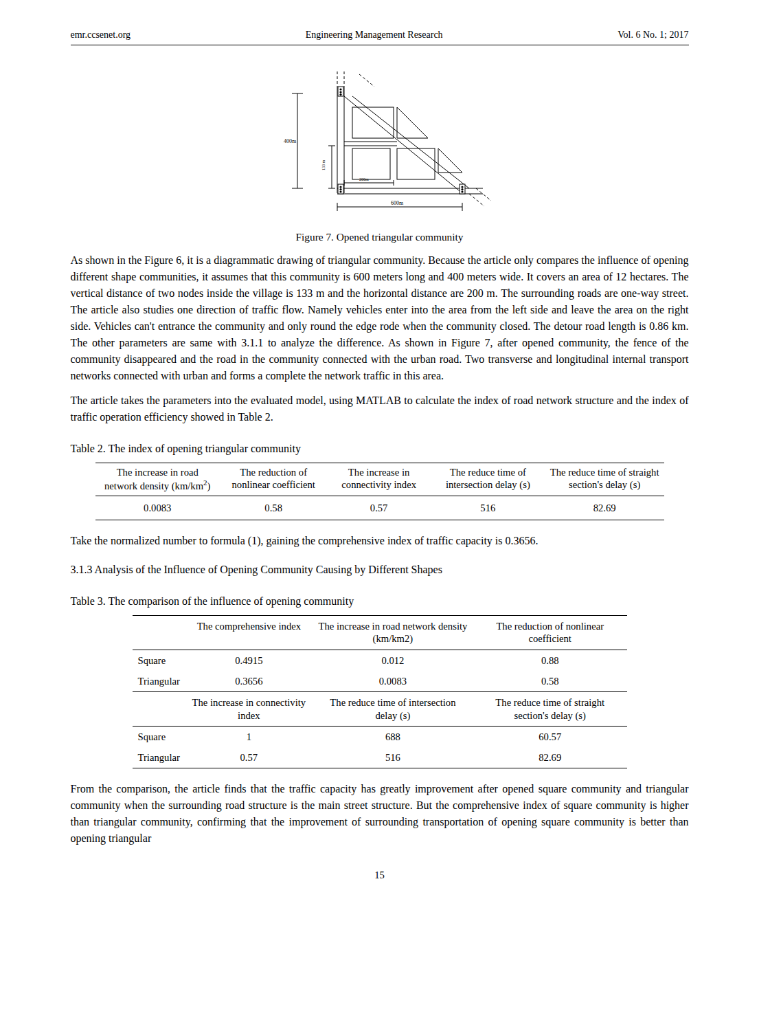emr.ccsenet.org
Engineering Management Research
Vol. 6 No. 1; 2017
400m 133 m 200m 600m
Figure 7. Opened triangular community
As shown in the Figure 6, it is a diagrammatic drawing of triangular community. Because the article only compares the influence of opening different shape communities, it assumes that this community is 600 meters long and 400 meters wide. It covers an area of 12 hectares. The vertical distance of two nodes inside the village is 133 m and the horizontal distance are 200 m. The surrounding roads are one-way street. The article also studies one direction of traffic flow. Namely vehicles enter into the area from the left side and leave the area on the right side. Vehicles can't entrance the community and only round the edge rode when the community closed. The detour road length is 0.86 km. The other parameters are same with 3.1.1 to analyze the difference. As shown in Figure 7, after opened community, the fence of the community disappeared and the road in the community connected with the urban road. Two transverse and longitudinal internal transport networks connected with urban and forms a complete the network traffic in this area.
The article takes the parameters into the evaluated model, using MATLAB to calculate the index of road network structure and the index of traffic operation efficiency showed in Table 2.
Table 2. The index of opening triangular community
| The increase in road network density (km/km 2 ) | The reduction of nonlinear coefficient | The increase in connectivity index | The reduce time of intersection delay (s) | The reduce time of straight section's delay (s) |
| --- | --- | --- | --- | --- |
| 0.0083 | 0.58 | 0.57 | 516 | 82.69 |
Take the normalized number to formula (1), gaining the comprehensive index of traffic capacity is 0.3656.
3.1.3 Analysis of the Influence of Opening Community Causing by Different Shapes
Table 3. The comparison of the influence of opening community
| | The comprehensive index | The increase in road network density (km/km2) | The reduction of nonlinear coefficient |
| --- | --- | --- | --- |
| Square | 0.4915 | 0.012 | 0.88 |
| Triangular | 0.3656 | 0.0083 | 0.58 |
| | The increase in connectivity index | The reduce time of intersection delay (s) | The reduce time of straight section's delay (s) |
| Square | 1 | 688 | 60.57 |
| Triangular | 0.57 | 516 | 82.69 |
From the comparison, the article finds that the traffic capacity has greatly improvement after opened square community and triangular community when the surrounding road structure is the main street structure. But the comprehensive index of square community is higher than triangular community, confirming that the improvement of surrounding transportation of opening square community is better than opening triangular
15